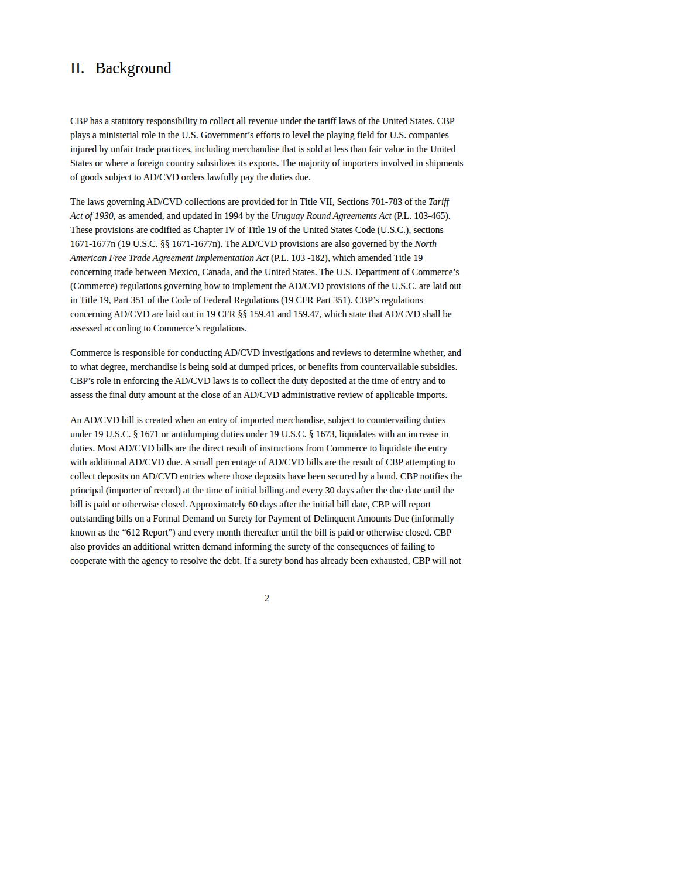II. Background
CBP has a statutory responsibility to collect all revenue under the tariff laws of the United States. CBP plays a ministerial role in the U.S. Government’s efforts to level the playing field for U.S. companies injured by unfair trade practices, including merchandise that is sold at less than fair value in the United States or where a foreign country subsidizes its exports. The majority of importers involved in shipments of goods subject to AD/CVD orders lawfully pay the duties due.
The laws governing AD/CVD collections are provided for in Title VII, Sections 701-783 of the Tariff Act of 1930, as amended, and updated in 1994 by the Uruguay Round Agreements Act (P.L. 103-465). These provisions are codified as Chapter IV of Title 19 of the United States Code (U.S.C.), sections 1671-1677n (19 U.S.C. §§ 1671-1677n). The AD/CVD provisions are also governed by the North American Free Trade Agreement Implementation Act (P.L. 103 -182), which amended Title 19 concerning trade between Mexico, Canada, and the United States. The U.S. Department of Commerce’s (Commerce) regulations governing how to implement the AD/CVD provisions of the U.S.C. are laid out in Title 19, Part 351 of the Code of Federal Regulations (19 CFR Part 351). CBP’s regulations concerning AD/CVD are laid out in 19 CFR §§ 159.41 and 159.47, which state that AD/CVD shall be assessed according to Commerce’s regulations.
Commerce is responsible for conducting AD/CVD investigations and reviews to determine whether, and to what degree, merchandise is being sold at dumped prices, or benefits from countervailable subsidies. CBP’s role in enforcing the AD/CVD laws is to collect the duty deposited at the time of entry and to assess the final duty amount at the close of an AD/CVD administrative review of applicable imports.
An AD/CVD bill is created when an entry of imported merchandise, subject to countervailing duties under 19 U.S.C. § 1671 or antidumping duties under 19 U.S.C. § 1673, liquidates with an increase in duties. Most AD/CVD bills are the direct result of instructions from Commerce to liquidate the entry with additional AD/CVD due. A small percentage of AD/CVD bills are the result of CBP attempting to collect deposits on AD/CVD entries where those deposits have been secured by a bond. CBP notifies the principal (importer of record) at the time of initial billing and every 30 days after the due date until the bill is paid or otherwise closed. Approximately 60 days after the initial bill date, CBP will report outstanding bills on a Formal Demand on Surety for Payment of Delinquent Amounts Due (informally known as the “612 Report”) and every month thereafter until the bill is paid or otherwise closed. CBP also provides an additional written demand informing the surety of the consequences of failing to cooperate with the agency to resolve the debt. If a surety bond has already been exhausted, CBP will not
2